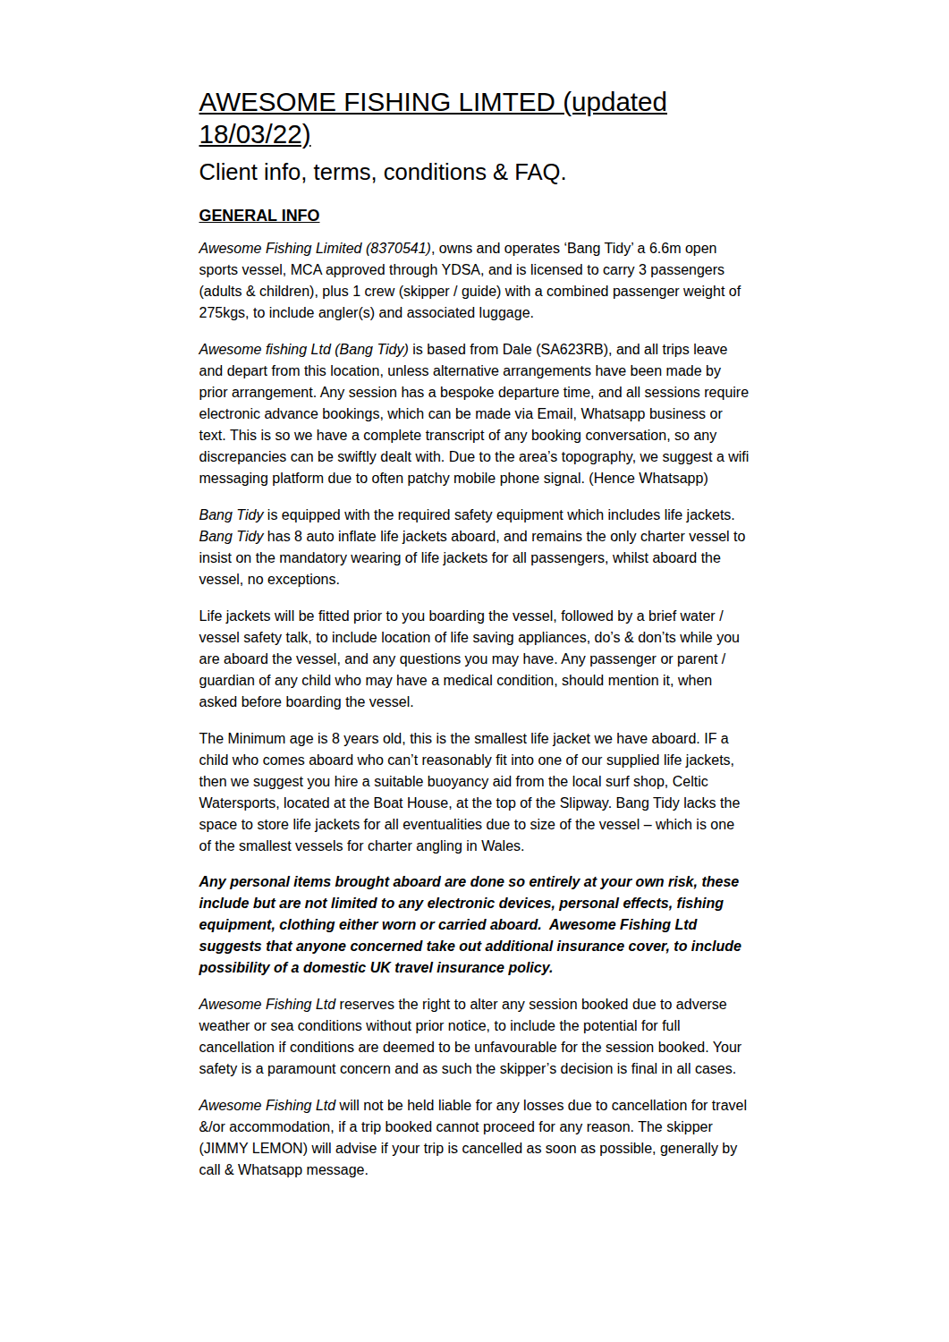AWESOME FISHING LIMTED (updated 18/03/22)
Client info, terms, conditions & FAQ.
GENERAL INFO
Awesome Fishing Limited (8370541), owns and operates ‘Bang Tidy’ a 6.6m open sports vessel, MCA approved through YDSA, and is licensed to carry 3 passengers (adults & children), plus 1 crew (skipper / guide) with a combined passenger weight of 275kgs, to include angler(s) and associated luggage.
Awesome fishing Ltd (Bang Tidy) is based from Dale (SA623RB), and all trips leave and depart from this location, unless alternative arrangements have been made by prior arrangement. Any session has a bespoke departure time, and all sessions require electronic advance bookings, which can be made via Email, Whatsapp business or text. This is so we have a complete transcript of any booking conversation, so any discrepancies can be swiftly dealt with. Due to the area’s topography, we suggest a wifi messaging platform due to often patchy mobile phone signal. (Hence Whatsapp)
Bang Tidy is equipped with the required safety equipment which includes life jackets. Bang Tidy has 8 auto inflate life jackets aboard, and remains the only charter vessel to insist on the mandatory wearing of life jackets for all passengers, whilst aboard the vessel, no exceptions.
Life jackets will be fitted prior to you boarding the vessel, followed by a brief water / vessel safety talk, to include location of life saving appliances, do’s & don’ts while you are aboard the vessel, and any questions you may have. Any passenger or parent / guardian of any child who may have a medical condition, should mention it, when asked before boarding the vessel.
The Minimum age is 8 years old, this is the smallest life jacket we have aboard. IF a child who comes aboard who can’t reasonably fit into one of our supplied life jackets, then we suggest you hire a suitable buoyancy aid from the local surf shop, Celtic Watersports, located at the Boat House, at the top of the Slipway. Bang Tidy lacks the space to store life jackets for all eventualities due to size of the vessel – which is one of the smallest vessels for charter angling in Wales.
Any personal items brought aboard are done so entirely at your own risk, these include but are not limited to any electronic devices, personal effects, fishing equipment, clothing either worn or carried aboard. Awesome Fishing Ltd suggests that anyone concerned take out additional insurance cover, to include possibility of a domestic UK travel insurance policy.
Awesome Fishing Ltd reserves the right to alter any session booked due to adverse weather or sea conditions without prior notice, to include the potential for full cancellation if conditions are deemed to be unfavourable for the session booked. Your safety is a paramount concern and as such the skipper’s decision is final in all cases.
Awesome Fishing Ltd will not be held liable for any losses due to cancellation for travel &/or accommodation, if a trip booked cannot proceed for any reason. The skipper (JIMMY LEMON) will advise if your trip is cancelled as soon as possible, generally by call & Whatsapp message.